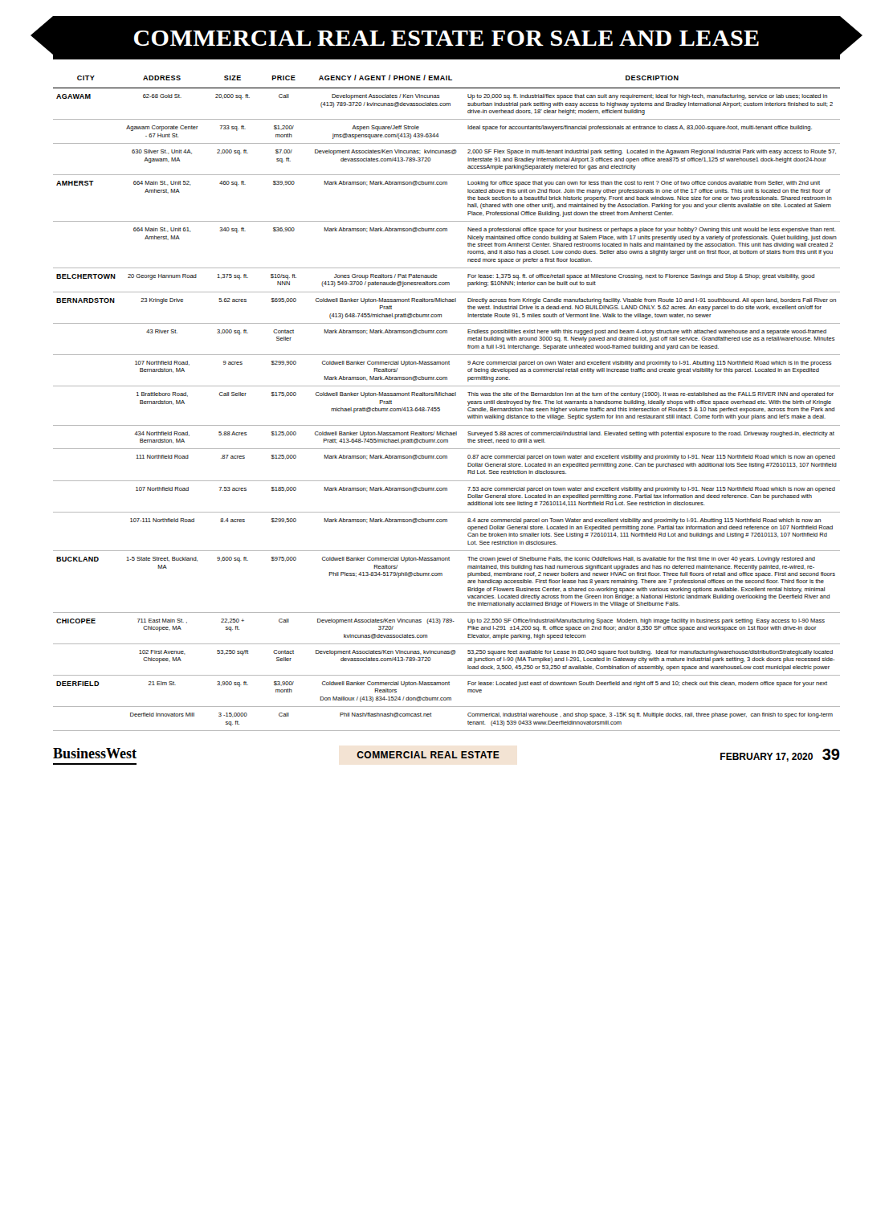COMMERCIAL REAL ESTATE FOR SALE AND LEASE
| CITY | ADDRESS | SIZE | PRICE | AGENCY / AGENT / PHONE / EMAIL | DESCRIPTION |
| --- | --- | --- | --- | --- | --- |
| AGAWAM | 62-68 Gold St. | 20,000 sq. ft. | Call | Development Associates / Ken Vincunas (413) 789-3720 / kvincunas@devassociates.com | Up to 20,000 sq. ft. industrial/flex space that can suit any requirement; ideal for high-tech, manufacturing, service or lab uses; located in suburban industrial park setting with easy access to highway systems and Bradley International Airport; custom interiors finished to suit; 2 drive-in overhead doors, 18' clear height; modern, efficient building |
| | Agawam Corporate Center - 67 Hunt St. | 733 sq. ft. | $1,200/ month | Aspen Square/Jeff Strole jms@aspensquare.com/(413) 439-6344 | Ideal space for accountants/lawyers/financial professionals at entrance to class A, 83,000-square-foot, multi-tenant office building. |
| | 630 Silver St., Unit 4A, Agawam, MA | 2,000 sq. ft. | $7.00/ sq. ft. | Development Associates/Ken Vincunas; kvincunas@ devassociates.com/413-789-3720 | 2,000 SF Flex Space in multi-tenant industrial park setting. Located in the Agawam Regional Industrial Park with easy access to Route 57, Interstate 91 and Bradley International Airport.3 offices and open office area875 sf office/1,125 sf warehouse1 dock-height door24-hour accessAmple parkingSeparately metered for gas and electricity |
| AMHERST | 664 Main St., Unit 52, Amherst, MA | 460 sq. ft. | $39,900 | Mark Abramson; Mark.Abramson@cbumr.com | Looking for office space that you can own for less than the cost to rent ? One of two office condos available from Seller, with 2nd unit located above this unit on 2nd floor. Join the many other professionals in one of the 17 office units. This unit is located on the first floor of the back section to a beautiful brick historic property. Front and back windows. Nice size for one or two professionals. Shared restroom in hall, (shared with one other unit), and maintained by the Association. Parking for you and your clients available on site. Located at Salem Place, Professional Office Building, just down the street from Amherst Center. |
| | 664 Main St., Unit 61, Amherst, MA | 340 sq. ft. | $36,900 | Mark Abramson; Mark.Abramson@cbumr.com | Need a professional office space for your business or perhaps a place for your hobby? Owning this unit would be less expensive than rent. Nicely maintained office condo building at Salem Place, with 17 units presently used by a variety of professionals. Quiet building, just down the street from Amherst Center. Shared restrooms located in halls and maintained by the association. This unit has dividing wall created 2 rooms, and it also has a closet. Low condo dues. Seller also owns a slightly larger unit on first floor, at bottom of stairs from this unit if you need more space or prefer a first floor location. |
| BELCHERTOWN | 20 George Hannum Road | 1,375 sq. ft. | $10/sq. ft. NNN | Jones Group Realtors / Pat Patenaude (413) 549-3700 / patenaude@jonesrealtors.com | For lease: 1,375 sq. ft. of office/retail space at Milestone Crossing, next to Florence Savings and Stop & Shop; great visibility, good parking; $10NNN; interior can be built out to suit |
| BERNARDSTON | 23 Kringle Drive | 5.62 acres | $695,000 | Coldwell Banker Upton-Massamont Realtors/Michael Pratt (413) 648-7455/michael.pratt@cbumr.com | Directly across from Kringle Candle manufacturing facility. Visable from Route 10 and I-91 southbound. All open land, borders Fall River on the west. Industrial Drive is a dead-end. NO BUILDINGS. LAND ONLY. 5.62 acres. An easy parcel to do site work, excellent on/off for Interstate Route 91, 5 miles south of Vermont line. Walk to the village, town water, no sewer |
| | 43 River St. | 3,000 sq. ft. | Contact Seller | Mark Abramson; Mark.Abramson@cbumr.com | Endless possibilities exist here with this rugged post and beam 4-story structure with attached warehouse and a separate wood-framed metal building with around 3000 sq. ft. Newly paved and drained lot, just off rail service. Grandfathered use as a retail/warehouse. Minutes from a full I-91 Interchange. Separate unheated wood-framed building and yard can be leased. |
| | 107 Northfield Road, Bernardston, MA | 9 acres | $299,900 | Coldwell Banker Commercial Upton-Massamont Realtors/ Mark Abramson, Mark.Abramson@cbumr.com | 9 Acre commercial parcel on own Water and excellent visibility and proximity to I-91. Abutting 115 Northfield Road which is in the process of being developed as a commercial retail entity will increase traffic and create great visibility for this parcel. Located in an Expedited permitting zone. |
| | 1 Brattleboro Road, Bernardston, MA | Call Seller | $175,000 | Coldwell Banker Upton-Massamont Realtors/Michael Pratt michael.pratt@cbumr.com/413-648-7455 | This was the site of the Bernardston Inn at the turn of the century (1900). It was re-established as the FALLS RIVER INN and operated for years until destroyed by fire. The lot warrants a handsome building, ideally shops with office space overhead etc. With the birth of Kringle Candle, Bernardston has seen higher volume traffic and this intersection of Routes 5 & 10 has perfect exposure, across from the Park and within walking distance to the village. Septic system for Inn and restaurant still intact. Come forth with your plans and let's make a deal. |
| | 434 Northfield Road, Bernardston, MA | 5.88 Acres | $125,000 | Coldwell Banker Upton-Massamont Realtors/ Michael Pratt; 413-648-7455/michael.pratt@cbumr.com | Surveyed 5.88 acres of commercial/industrial land. Elevated setting with potential exposure to the road. Driveway roughed-in, electricity at the street, need to drill a well. |
| | 111 Northfield Road | .87 acres | $125,000 | Mark Abramson; Mark.Abramson@cbumr.com | 0.87 acre commercial parcel on town water and excellent visibility and proximity to I-91. Near 115 Northfield Road which is now an opened Dollar General store. Located in an expedited permitting zone. Can be purchased with additional lots See listing #72610113, 107 Northfield Rd Lot. See restriction in disclosures. |
| | 107 Northfield Road | 7.53 acres | $185,000 | Mark Abramson; Mark.Abramson@cbumr.com | 7.53 acre commercial parcel on town water and excellent visibility and proximity to I-91. Near 115 Northfield Road which is now an opened Dollar General store. Located in an expedited permitting zone. Partial tax information and deed reference. Can be purchased with additional lots see listing # 72610114,111 Northfield Rd Lot. See restriction in disclosures. |
| | 107-111 Northfield Road | 8.4 acres | $299,500 | Mark Abramson; Mark.Abramson@cbumr.com | 8.4 acre commercial parcel on Town Water and excellent visibility and proximity to I-91. Abutting 115 Northfield Road which is now an opened Dollar General store. Located in an Expedited permitting zone. Partial tax information and deed reference on 107 Northfield Road Can be broken into smaller lots. See Listing # 72610114, 111 Northfield Rd Lot and buildings and Listing # 72610113, 107 Northfield Rd Lot. See restriction in disclosures. |
| BUCKLAND | 1-5 State Street, Buckland, MA | 9,600 sq. ft. | $975,000 | Coldwell Banker Commercial Upton-Massamont Realtors/ Phil Pless; 413-834-5179/phil@cbumr.com | The crown jewel of Shelburne Falls, the iconic Oddfellows Hall, is available for the first time in over 40 years. Lovingly restored and maintained, this building has had numerous significant upgrades and has no deferred maintenance. Recently painted, re-wired, re-plumbed, membrane roof, 2 newer boilers and newer HVAC on first floor. Three full floors of retail and office space. First and second floors are handicap accessible. First floor lease has 8 years remaining. There are 7 professional offices on the second floor. Third floor is the Bridge of Flowers Business Center, a shared co-working space with various working options available. Excellent rental history, minimal vacancies. Located directly across from the Green Iron Bridge; a National Historic landmark Building overlooking the Deerfield River and the internationally acclaimed Bridge of Flowers in the Village of Shelburne Falls. |
| CHICOPEE | 711 East Main St. , Chicopee, MA | 22,250 + sq. ft. | Call | Development Associates/Ken Vincunas (413) 789-3720/ kvincunas@devassociates.com | Up to 22,550 SF Office/Industrial/Manufacturing Space Modern, high image facility in business park setting Easy access to I-90 Mass Pike and I-291 ±14,200 sq. ft. office space on 2nd floor; and/or 8,350 SF office space and workspace on 1st floor with drive-in door Elevator, ample parking, high speed telecom |
| | 102 First Avenue, Chicopee, MA | 53,250 sq/ft | Contact Seller | Development Associates/Ken Vincunas, kvincunas@ devassociates.com/413-789-3720 | 53,250 square feet available for Lease in 80,040 square foot building. Ideal for manufacturing/warehouse/distributionStrategically located at junction of I-90 (MA Turnpike) and I-291, Located in Gateway city with a mature industrial park setting, 3 dock doors plus recessed side-load dock, 3,500, 45,250 or 53,250 sf available, Combination of assembly, open space and warehouseLow cost municipal electric power |
| DEERFIELD | 21 Elm St. | 3,900 sq. ft. | $3,900/ month | Coldwell Banker Commercial Upton-Massamont Realtors Don Mailloux / (413) 834-1524 / don@cbumr.com | For lease: Located just east of downtown South Deerfield and right off 5 and 10; check out this clean, modern office space for your next move |
| | Deerfield Innovators Mill | 3 -15,0000 sq. ft. | Call | Phil Nash/flashnash@comcast.net | Commerical, industrial warehouse , and shop space, 3 -15K sq ft. Multiple docks, rail, three phase power, can finish to spec for long-term tenant. (413) 539 0433 www.Deerfieldinnovatorsmill.com |
BusinessWest
COMMERCIAL REAL ESTATE
FEBRUARY 17, 2020 39